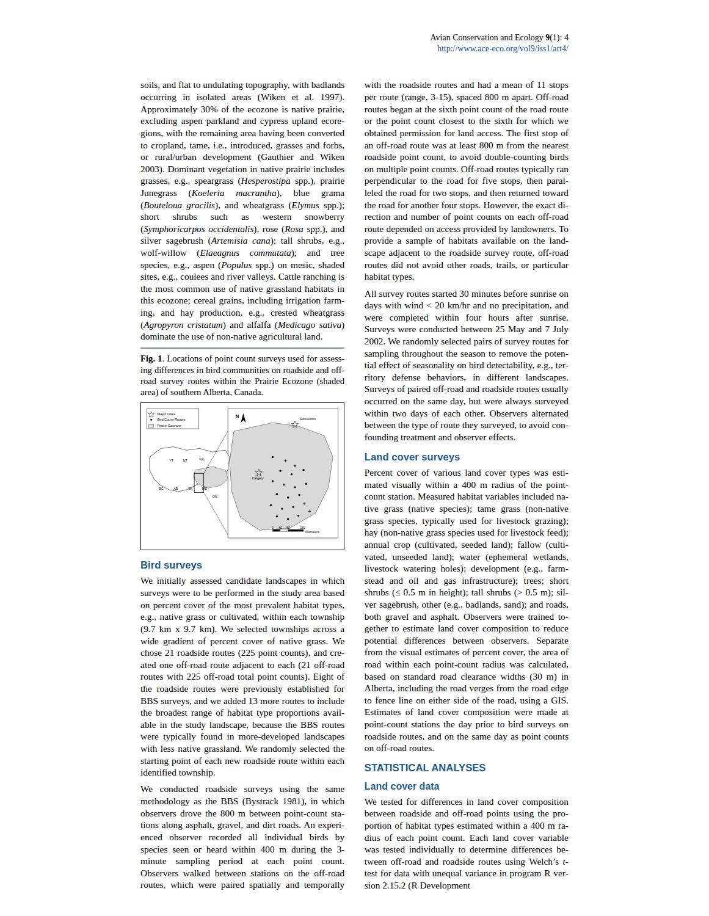Avian Conservation and Ecology 9(1): 4
http://www.ace-eco.org/vol9/iss1/art4/
soils, and flat to undulating topography, with badlands occurring in isolated areas (Wiken et al. 1997). Approximately 30% of the ecozone is native prairie, excluding aspen parkland and cypress upland ecoregions, with the remaining area having been converted to cropland, tame, i.e., introduced, grasses and forbs, or rural/urban development (Gauthier and Wiken 2003). Dominant vegetation in native prairie includes grasses, e.g., speargrass (Hesperostipa spp.), prairie Junegrass (Koeleria macrantha), blue grama (Bouteloua gracilis), and wheatgrass (Elymus spp.); short shrubs such as western snowberry (Symphoricarpos occidentalis), rose (Rosa spp.), and silver sagebrush (Artemisia cana); tall shrubs, e.g., wolf-willow (Elaeagnus commutata); and tree species, e.g., aspen (Populus spp.) on mesic, shaded sites, e.g., coulees and river valleys. Cattle ranching is the most common use of native grassland habitats in this ecozone; cereal grains, including irrigation farming, and hay production, e.g., crested wheatgrass (Agropyron cristatum) and alfalfa (Medicago sativa) dominate the use of non-native agricultural land.
Fig. 1. Locations of point count surveys used for assessing differences in bird communities on roadside and off-road survey routes within the Prairie Ecozone (shaded area) of southern Alberta, Canada.
Major Cities Bird Count Routes Prairie Ecozone N Edmonton Calgary 0 40 80 160 Kilometers YT NT NU BC AB SK MB ON
Bird surveys
We initially assessed candidate landscapes in which surveys were to be performed in the study area based on percent cover of the most prevalent habitat types, e.g., native grass or cultivated, within each township (9.7 km x 9.7 km). We selected townships across a wide gradient of percent cover of native grass. We chose 21 roadside routes (225 point counts), and created one off-road route adjacent to each (21 off-road routes with 225 off-road total point counts). Eight of the roadside routes were previously established for BBS surveys, and we added 13 more routes to include the broadest range of habitat type proportions available in the study landscape, because the BBS routes were typically found in more-developed landscapes with less native grassland. We randomly selected the starting point of each new roadside route within each identified township.
We conducted roadside surveys using the same methodology as the BBS (Bystrack 1981), in which observers drove the 800 m between point-count stations along asphalt, gravel, and dirt roads. An experienced observer recorded all individual birds by species seen or heard within 400 m during the 3-minute sampling period at each point count. Observers walked between stations on the off-road routes, which were paired spatially and temporally with the roadside routes and had a mean of 11 stops per route (range, 3-15), spaced 800 m apart. Off-road routes began at the sixth point count of the road route or the point count closest to the sixth for which we obtained permission for land access. The first stop of an off-road route was at least 800 m from the nearest roadside point count, to avoid double-counting birds on multiple point counts. Off-road routes typically ran perpendicular to the road for five stops, then paralleled the road for two stops, and then returned toward the road for another four stops. However, the exact direction and number of point counts on each off-road route depended on access provided by landowners. To provide a sample of habitats available on the landscape adjacent to the roadside survey route, off-road routes did not avoid other roads, trails, or particular habitat types.
All survey routes started 30 minutes before sunrise on days with wind < 20 km/hr and no precipitation, and were completed within four hours after sunrise. Surveys were conducted between 25 May and 7 July 2002. We randomly selected pairs of survey routes for sampling throughout the season to remove the potential effect of seasonality on bird detectability, e.g., territory defense behaviors, in different landscapes. Surveys of paired off-road and roadside routes usually occurred on the same day, but were always surveyed within two days of each other. Observers alternated between the type of route they surveyed, to avoid confounding treatment and observer effects.
Land cover surveys
Percent cover of various land cover types was estimated visually within a 400 m radius of the point-count station. Measured habitat variables included native grass (native species); tame grass (non-native grass species, typically used for livestock grazing); hay (non-native grass species used for livestock feed); annual crop (cultivated, seeded land); fallow (cultivated, unseeded land); water (ephemeral wetlands, livestock watering holes); development (e.g., farmstead and oil and gas infrastructure); trees; short shrubs (≤ 0.5 m in height); tall shrubs (> 0.5 m); silver sagebrush, other (e.g., badlands, sand); and roads, both gravel and asphalt. Observers were trained together to estimate land cover composition to reduce potential differences between observers. Separate from the visual estimates of percent cover, the area of road within each point-count radius was calculated, based on standard road clearance widths (30 m) in Alberta, including the road verges from the road edge to fence line on either side of the road, using a GIS. Estimates of land cover composition were made at point-count stations the day prior to bird surveys on roadside routes, and on the same day as point counts on off-road routes.
Statistical analyses
Land cover data
We tested for differences in land cover composition between roadside and off-road points using the proportion of habitat types estimated within a 400 m radius of each point count. Each land cover variable was tested individually to determine differences between off-road and roadside routes using Welch’s t-test for data with unequal variance in program R version 2.15.2 (R Development